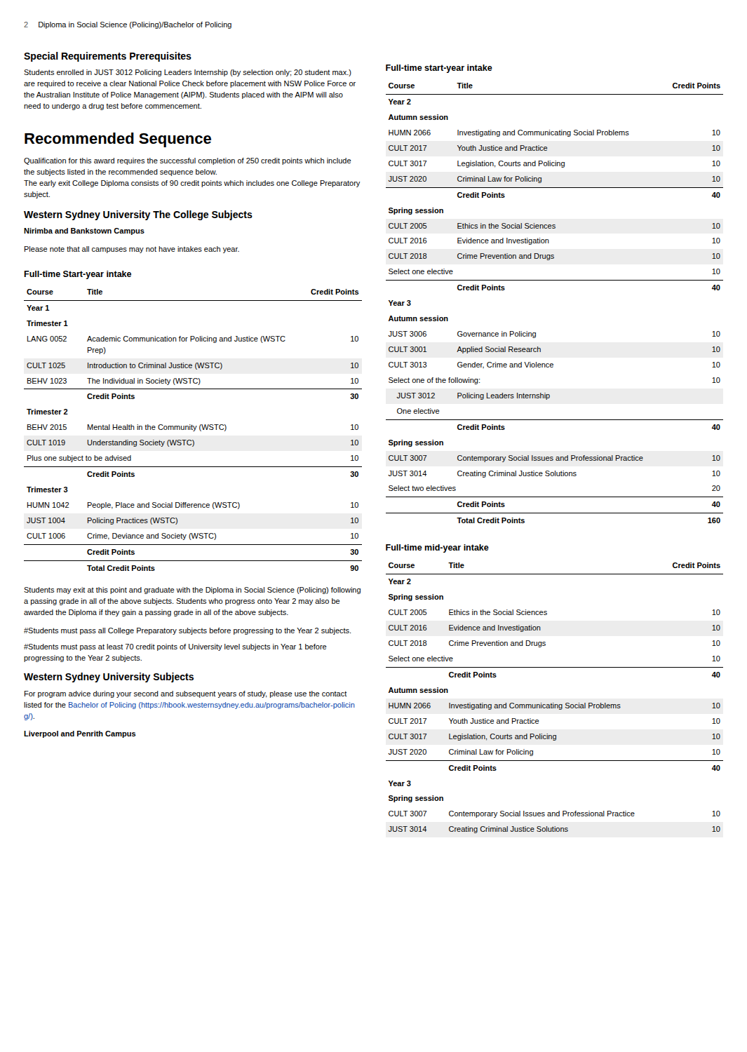2 Diploma in Social Science (Policing)/Bachelor of Policing
Special Requirements Prerequisites
Students enrolled in JUST 3012 Policing Leaders Internship (by selection only; 20 student max.) are required to receive a clear National Police Check before placement with NSW Police Force or the Australian Institute of Police Management (AIPM). Students placed with the AIPM will also need to undergo a drug test before commencement.
Recommended Sequence
Qualification for this award requires the successful completion of 250 credit points which include the subjects listed in the recommended sequence below.
The early exit College Diploma consists of 90 credit points which includes one College Preparatory subject.
Western Sydney University The College Subjects
Nirimba and Bankstown Campus
Please note that all campuses may not have intakes each year.
Full-time Start-year intake
| Course | Title | Credit Points |
| --- | --- | --- |
| Year 1 |
| Trimester 1 |
| LANG 0052 | Academic Communication for Policing and Justice (WSTC Prep) | 10 |
| CULT 1025 | Introduction to Criminal Justice (WSTC) | 10 |
| BEHV 1023 | The Individual in Society (WSTC) | 10 |
| | Credit Points | 30 |
| Trimester 2 |
| BEHV 2015 | Mental Health in the Community (WSTC) | 10 |
| CULT 1019 | Understanding Society (WSTC) | 10 |
| Plus one subject to be advised | 10 |
| | Credit Points | 30 |
| Trimester 3 |
| HUMN 1042 | People, Place and Social Difference (WSTC) | 10 |
| JUST 1004 | Policing Practices (WSTC) | 10 |
| CULT 1006 | Crime, Deviance and Society (WSTC) | 10 |
| | Credit Points | 30 |
| | Total Credit Points | 90 |
Students may exit at this point and graduate with the Diploma in Social Science (Policing) following a passing grade in all of the above subjects. Students who progress onto Year 2 may also be awarded the Diploma if they gain a passing grade in all of the above subjects.
#Students must pass all College Preparatory subjects before progressing to the Year 2 subjects.
#Students must pass at least 70 credit points of University level subjects in Year 1 before progressing to the Year 2 subjects.
Western Sydney University Subjects
For program advice during your second and subsequent years of study, please use the contact listed for the Bachelor of Policing (https://hbook.westernsydney.edu.au/programs/bachelor-policing/).
Liverpool and Penrith Campus
Full-time start-year intake
| Course | Title | Credit Points |
| --- | --- | --- |
| Year 2 |
| Autumn session |
| HUMN 2066 | Investigating and Communicating Social Problems | 10 |
| CULT 2017 | Youth Justice and Practice | 10 |
| CULT 3017 | Legislation, Courts and Policing | 10 |
| JUST 2020 | Criminal Law for Policing | 10 |
| | Credit Points | 40 |
| Spring session |
| CULT 2005 | Ethics in the Social Sciences | 10 |
| CULT 2016 | Evidence and Investigation | 10 |
| CULT 2018 | Crime Prevention and Drugs | 10 |
| Select one elective | 10 |
| | Credit Points | 40 |
| Year 3 |
| Autumn session |
| JUST 3006 | Governance in Policing | 10 |
| CULT 3001 | Applied Social Research | 10 |
| CULT 3013 | Gender, Crime and Violence | 10 |
| Select one of the following: | 10 |
| JUST 3012 | Policing Leaders Internship | |
| One elective | |
| | Credit Points | 40 |
| Spring session |
| CULT 3007 | Contemporary Social Issues and Professional Practice | 10 |
| JUST 3014 | Creating Criminal Justice Solutions | 10 |
| Select two electives | 20 |
| | Credit Points | 40 |
| | Total Credit Points | 160 |
Full-time mid-year intake
| Course | Title | Credit Points |
| --- | --- | --- |
| Year 2 |
| Spring session |
| CULT 2005 | Ethics in the Social Sciences | 10 |
| CULT 2016 | Evidence and Investigation | 10 |
| CULT 2018 | Crime Prevention and Drugs | 10 |
| Select one elective | 10 |
| | Credit Points | 40 |
| Autumn session |
| HUMN 2066 | Investigating and Communicating Social Problems | 10 |
| CULT 2017 | Youth Justice and Practice | 10 |
| CULT 3017 | Legislation, Courts and Policing | 10 |
| JUST 2020 | Criminal Law for Policing | 10 |
| | Credit Points | 40 |
| Year 3 |
| Spring session |
| CULT 3007 | Contemporary Social Issues and Professional Practice | 10 |
| JUST 3014 | Creating Criminal Justice Solutions | 10 |